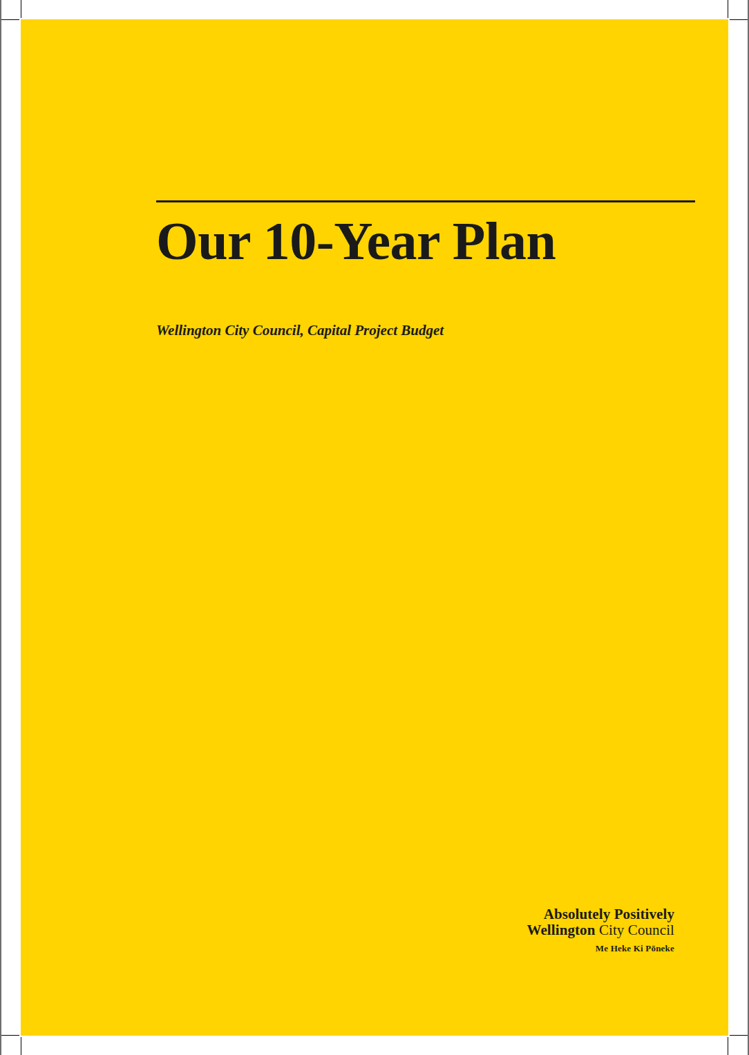Our 10-Year Plan
Wellington City Council, Capital Project Budget
Absolutely Positively
Wellington City Council
Me Heke Ki Pōneke